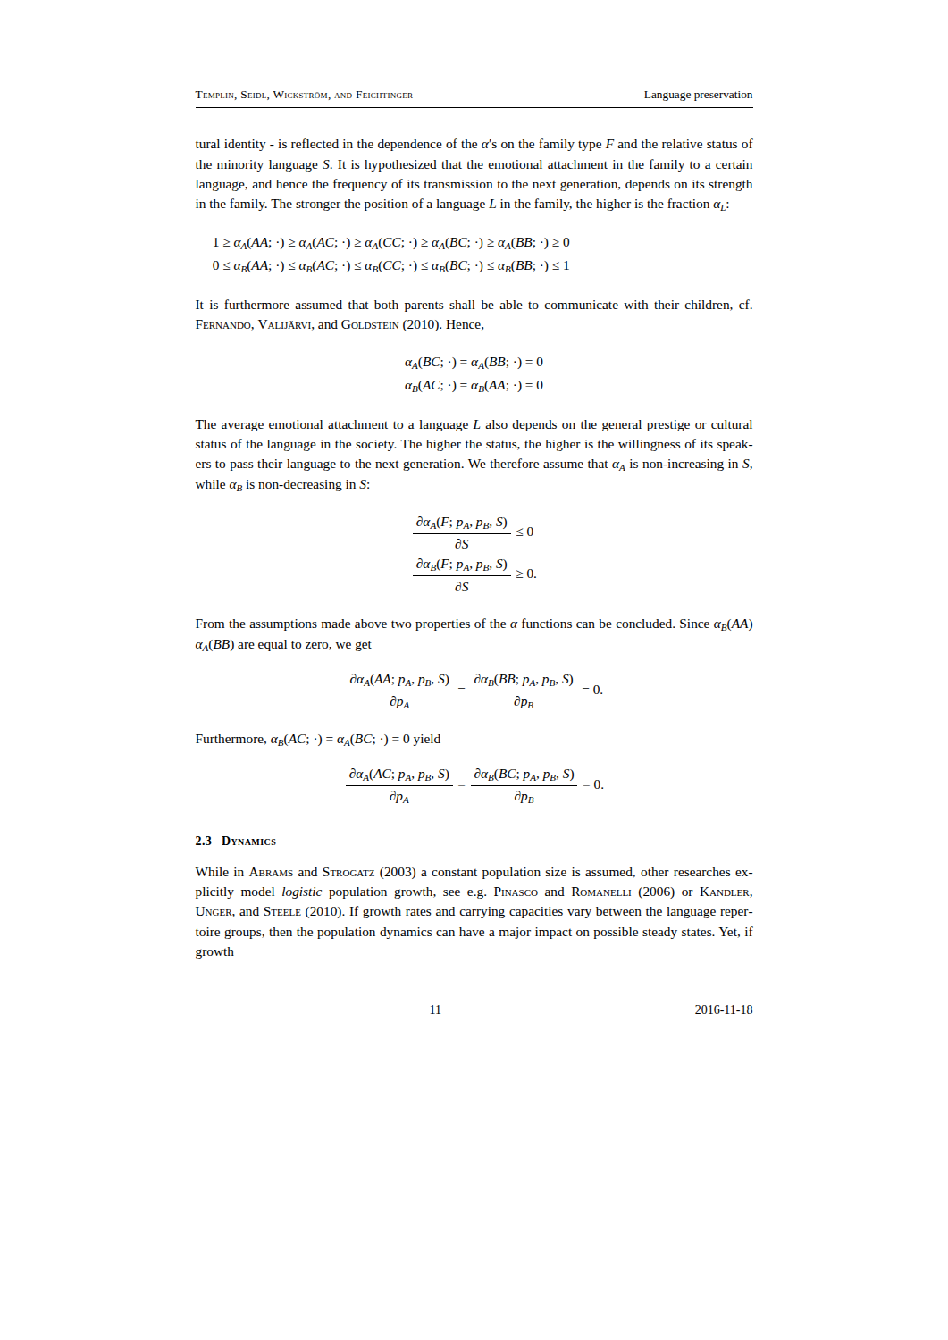Templin, Seidl, Wickström, and Feichtinger Language preservation
tural identity - is reflected in the dependence of the α′s on the family type F and the relative status of the minority language S. It is hypothesized that the emotional attachment in the family to a certain language, and hence the frequency of its transmission to the next generation, depends on its strength in the family. The stronger the position of a language L in the family, the higher is the fraction αL:
1 ≥ αA(AA; ·) ≥ αA(AC; ·) ≥ αA(CC; ·) ≥ αA(BC; ·) ≥ αA(BB; ·) ≥ 0 0 ≤ αB(AA; ·) ≤ αB(AC; ·) ≤ αB(CC; ·) ≤ αB(BC; ·) ≤ αB(BB; ·) ≤ 1
It is furthermore assumed that both parents shall be able to communicate with their children, cf. Fernando, Valijärvi, and Goldstein (2010). Hence,
αA(BC; ·) = αA(BB; ·) = 0 αB(AC; ·) = αB(AA; ·) = 0
The average emotional attachment to a language L also depends on the general prestige or cultural status of the language in the society. The higher the status, the higher is the willingness of its speakers to pass their language to the next generation. We therefore assume that αA is non-increasing in S, while αB is non-decreasing in S:
∂αA(F; pA, pB, S)∂S ≤ 0 ∂αB(F; pA, pB, S)∂S ≥ 0.
From the assumptions made above two properties of the α functions can be concluded. Since αB(AA) αA(BB) are equal to zero, we get
∂αA(AA; pA, pB, S)∂pA = ∂αB(BB; pA, pB, S)∂pB = 0.
Furthermore, αB(AC; ·) = αA(BC; ·) = 0 yield
∂αA(AC; pA, pB, S)∂pA = ∂αB(BC; pA, pB, S)∂pB = 0.
2.3 Dynamics
While in Abrams and Strogatz (2003) a constant population size is assumed, other researches explicitly model logistic population growth, see e.g. Pinasco and Romanelli (2006) or Kandler, Unger, and Steele (2010). If growth rates and carrying capacities vary between the language repertoire groups, then the population dynamics can have a major impact on possible steady states. Yet, if growth
11 2016-11-18